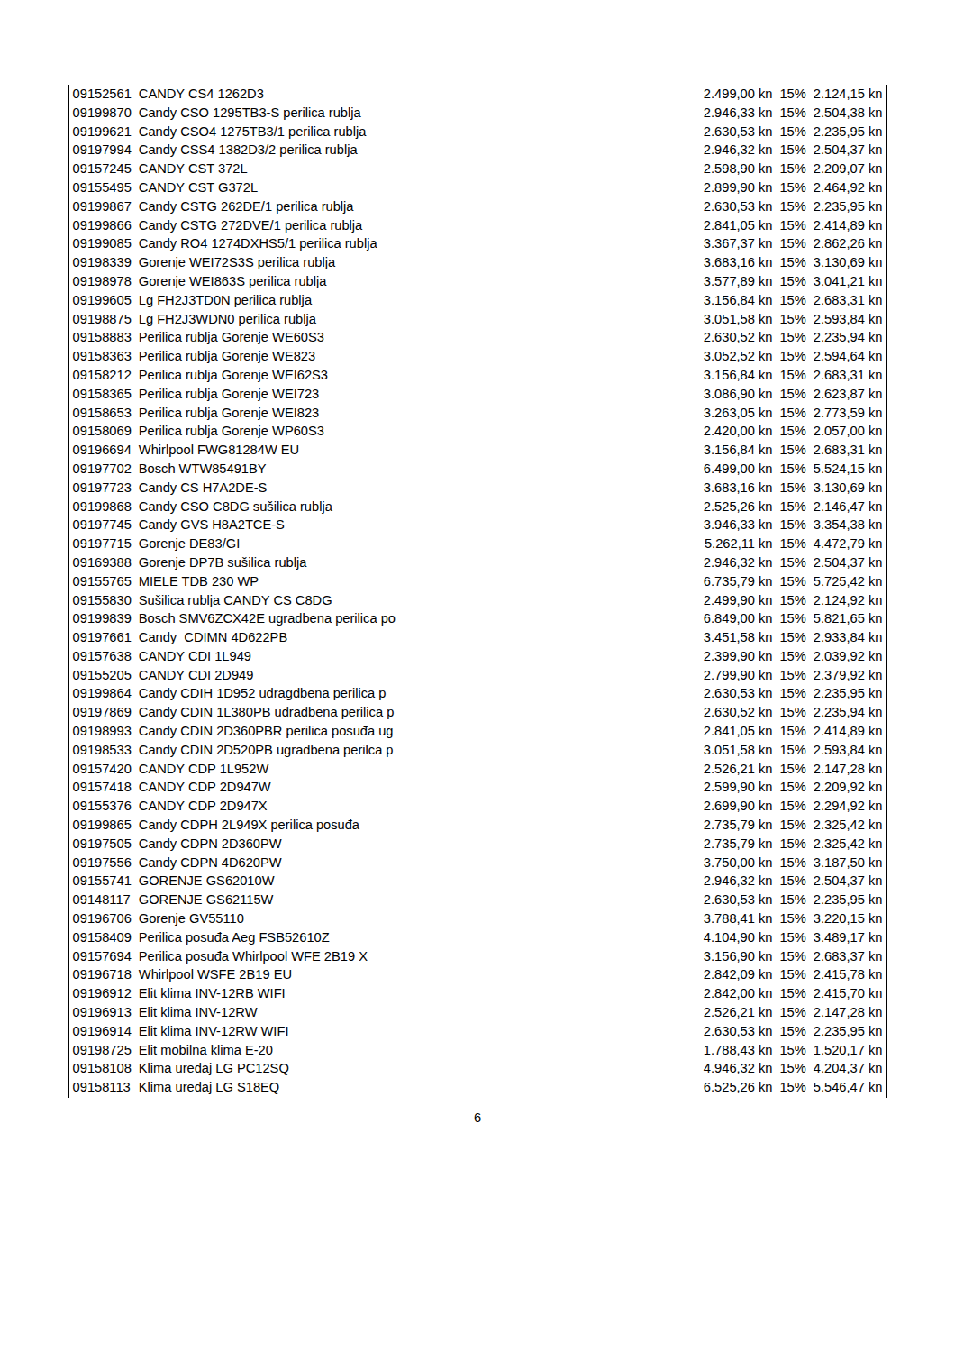| 09152561 | CANDY CS4 1262D3 | 2.499,00 kn | 15% | 2.124,15 kn |
| 09199870 | Candy CSO 1295TB3-S perilica rublja | 2.946,33 kn | 15% | 2.504,38 kn |
| 09199621 | Candy CSO4 1275TB3/1 perilica rublja | 2.630,53 kn | 15% | 2.235,95 kn |
| 09197994 | Candy CSS4 1382D3/2 perilica rublja | 2.946,32 kn | 15% | 2.504,37 kn |
| 09157245 | CANDY CST 372L | 2.598,90 kn | 15% | 2.209,07 kn |
| 09155495 | CANDY CST G372L | 2.899,90 kn | 15% | 2.464,92 kn |
| 09199867 | Candy CSTG 262DE/1 perilica rublja | 2.630,53 kn | 15% | 2.235,95 kn |
| 09199866 | Candy CSTG 272DVE/1 perilica rublja | 2.841,05 kn | 15% | 2.414,89 kn |
| 09199085 | Candy RO4 1274DXHS5/1 perilica rublja | 3.367,37 kn | 15% | 2.862,26 kn |
| 09198339 | Gorenje WEI72S3S perilica rublja | 3.683,16 kn | 15% | 3.130,69 kn |
| 09198978 | Gorenje WEI863S perilica rublja | 3.577,89 kn | 15% | 3.041,21 kn |
| 09199605 | Lg FH2J3TD0N perilica rublja | 3.156,84 kn | 15% | 2.683,31 kn |
| 09198875 | Lg FH2J3WDN0 perilica rublja | 3.051,58 kn | 15% | 2.593,84 kn |
| 09158883 | Perilica rublja Gorenje WE60S3 | 2.630,52 kn | 15% | 2.235,94 kn |
| 09158363 | Perilica rublja Gorenje WE823 | 3.052,52 kn | 15% | 2.594,64 kn |
| 09158212 | Perilica rublja Gorenje WEI62S3 | 3.156,84 kn | 15% | 2.683,31 kn |
| 09158365 | Perilica rublja Gorenje WEI723 | 3.086,90 kn | 15% | 2.623,87 kn |
| 09158653 | Perilica rublja Gorenje WEI823 | 3.263,05 kn | 15% | 2.773,59 kn |
| 09158069 | Perilica rublja Gorenje WP60S3 | 2.420,00 kn | 15% | 2.057,00 kn |
| 09196694 | Whirlpool FWG81284W EU | 3.156,84 kn | 15% | 2.683,31 kn |
| 09197702 | Bosch WTW85491BY | 6.499,00 kn | 15% | 5.524,15 kn |
| 09197723 | Candy CS H7A2DE-S | 3.683,16 kn | 15% | 3.130,69 kn |
| 09199868 | Candy CSO C8DG sušilica rublja | 2.525,26 kn | 15% | 2.146,47 kn |
| 09197745 | Candy GVS H8A2TCE-S | 3.946,33 kn | 15% | 3.354,38 kn |
| 09197715 | Gorenje DE83/GI | 5.262,11 kn | 15% | 4.472,79 kn |
| 09169388 | Gorenje DP7B sušilica rublja | 2.946,32 kn | 15% | 2.504,37 kn |
| 09155765 | MIELE TDB 230 WP | 6.735,79 kn | 15% | 5.725,42 kn |
| 09155830 | Sušilica rublja CANDY CS C8DG | 2.499,90 kn | 15% | 2.124,92 kn |
| 09199839 | Bosch SMV6ZCX42E ugradbena perilica po | 6.849,00 kn | 15% | 5.821,65 kn |
| 09197661 | Candy CDIMN 4D622PB | 3.451,58 kn | 15% | 2.933,84 kn |
| 09157638 | CANDY CDI 1L949 | 2.399,90 kn | 15% | 2.039,92 kn |
| 09155205 | CANDY CDI 2D949 | 2.799,90 kn | 15% | 2.379,92 kn |
| 09199864 | Candy CDIH 1D952 udragdbena perilica p | 2.630,53 kn | 15% | 2.235,95 kn |
| 09197869 | Candy CDIN 1L380PB udradbena perilica p | 2.630,52 kn | 15% | 2.235,94 kn |
| 09198993 | Candy CDIN 2D360PBR perilica posuđa ug | 2.841,05 kn | 15% | 2.414,89 kn |
| 09198533 | Candy CDIN 2D520PB ugradbena perilca p | 3.051,58 kn | 15% | 2.593,84 kn |
| 09157420 | CANDY CDP 1L952W | 2.526,21 kn | 15% | 2.147,28 kn |
| 09157418 | CANDY CDP 2D947W | 2.599,90 kn | 15% | 2.209,92 kn |
| 09155376 | CANDY CDP 2D947X | 2.699,90 kn | 15% | 2.294,92 kn |
| 09199865 | Candy CDPH 2L949X perilica posuđa | 2.735,79 kn | 15% | 2.325,42 kn |
| 09197505 | Candy CDPN 2D360PW | 2.735,79 kn | 15% | 2.325,42 kn |
| 09197556 | Candy CDPN 4D620PW | 3.750,00 kn | 15% | 3.187,50 kn |
| 09155741 | GORENJE GS62010W | 2.946,32 kn | 15% | 2.504,37 kn |
| 09148117 | GORENJE GS62115W | 2.630,53 kn | 15% | 2.235,95 kn |
| 09196706 | Gorenje GV55110 | 3.788,41 kn | 15% | 3.220,15 kn |
| 09158409 | Perilica posuđa Aeg FSB52610Z | 4.104,90 kn | 15% | 3.489,17 kn |
| 09157694 | Perilica posuđa Whirlpool WFE 2B19 X | 3.156,90 kn | 15% | 2.683,37 kn |
| 09196718 | Whirlpool WSFE 2B19 EU | 2.842,09 kn | 15% | 2.415,78 kn |
| 09196912 | Elit klima INV-12RB WIFI | 2.842,00 kn | 15% | 2.415,70 kn |
| 09196913 | Elit klima INV-12RW | 2.526,21 kn | 15% | 2.147,28 kn |
| 09196914 | Elit klima INV-12RW WIFI | 2.630,53 kn | 15% | 2.235,95 kn |
| 09198725 | Elit mobilna klima E-20 | 1.788,43 kn | 15% | 1.520,17 kn |
| 09158108 | Klima uređaj LG PC12SQ | 4.946,32 kn | 15% | 4.204,37 kn |
| 09158113 | Klima uređaj LG S18EQ | 6.525,26 kn | 15% | 5.546,47 kn |
6